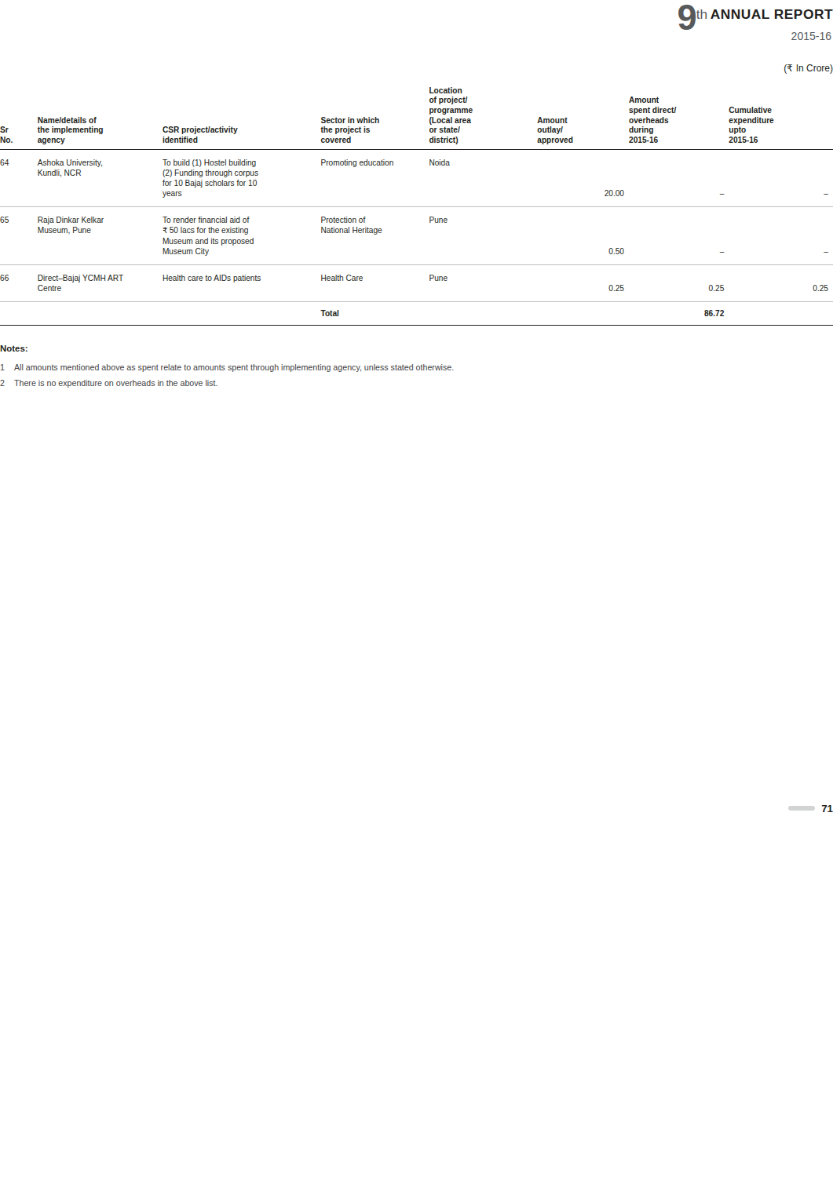9 th ANNUAL REPORT 2015-16
(₹ In Crore)
| Sr No. | Name/details of the implementing agency | CSR project/activity identified | Sector in which the project is covered | Location of project/ programme (Local area or state/ district) | Amount outlay/ approved | Amount spent direct/ overheads during 2015-16 | Cumulative expenditure upto 2015-16 |
| --- | --- | --- | --- | --- | --- | --- | --- |
| 64 | Ashoka University, Kundli, NCR | To build (1) Hostel building (2) Funding through corpus for 10 Bajaj scholars for 10 years | Promoting education | Noida | 20.00 | – | – |
| 65 | Raja Dinkar Kelkar Museum, Pune | To render financial aid of ₹ 50 lacs for the existing Museum and its proposed Museum City | Protection of National Heritage | Pune | 0.50 | – | – |
| 66 | Direct–Bajaj YCMH ART Centre | Health care to AIDs patients | Health Care | Pune | 0.25 | 0.25 | 0.25 |
| | | | Total | | | 86.72 | |
Notes:
All amounts mentioned above as spent relate to amounts spent through implementing agency, unless stated otherwise.
There is no expenditure on overheads in the above list.
71